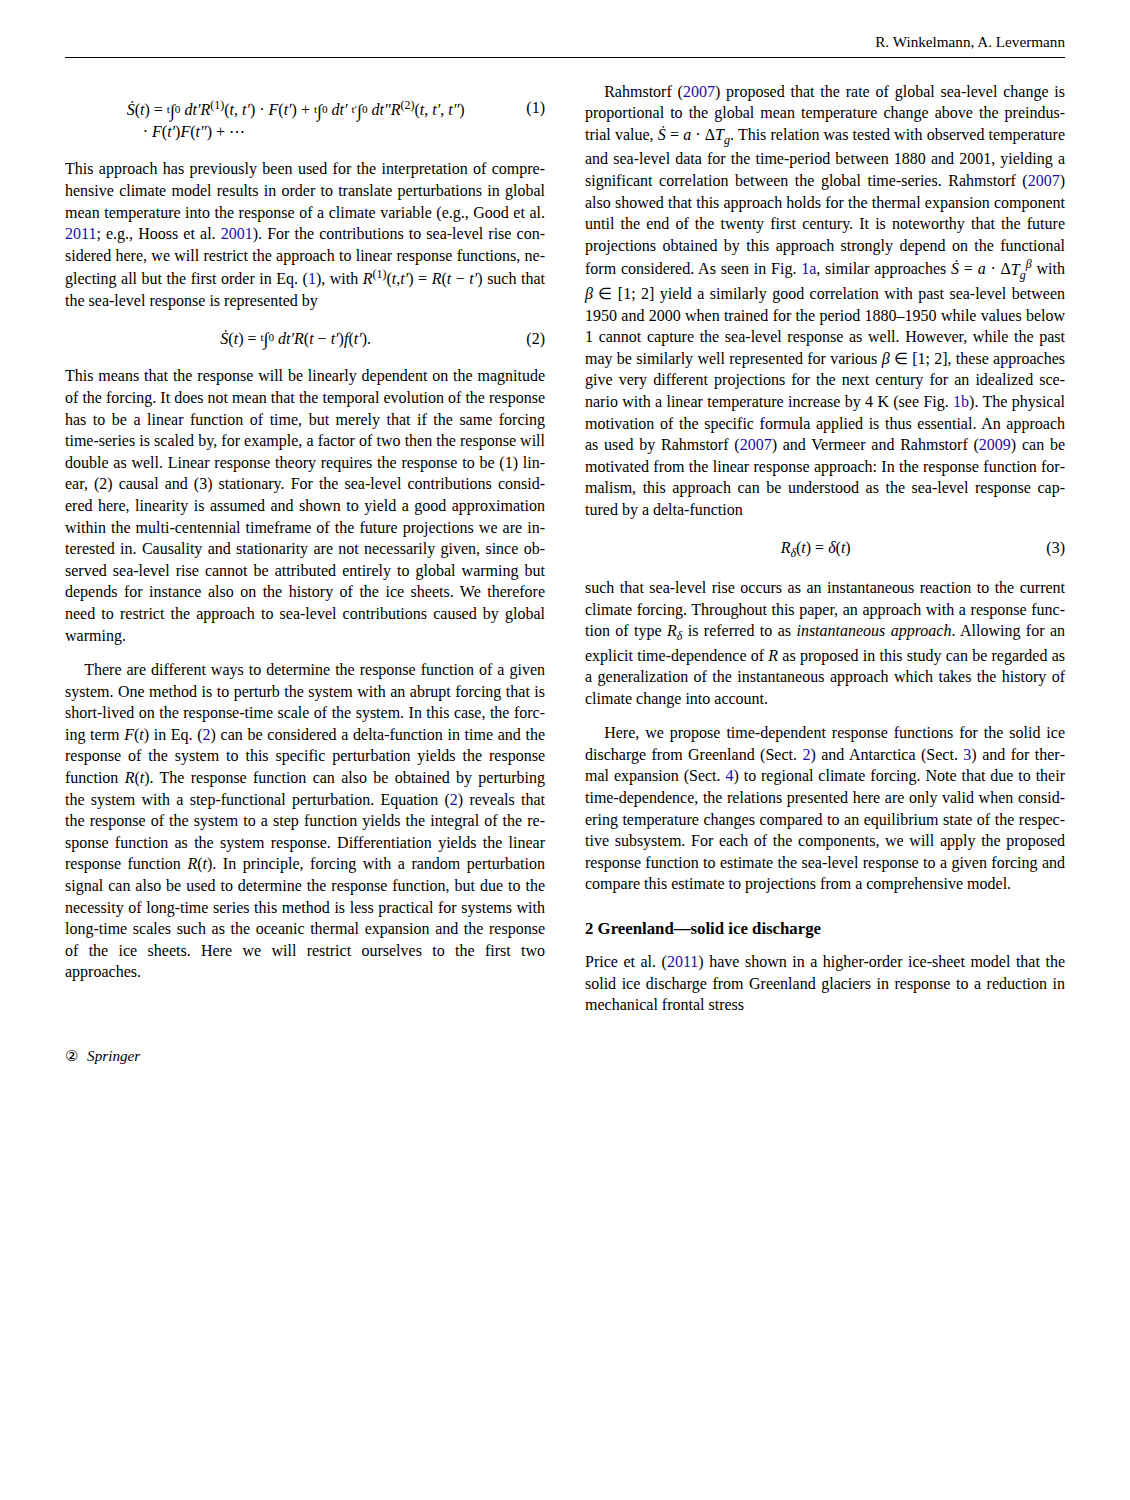R. Winkelmann, A. Levermann
(1) Ṡ(t) = t∫0 dt′R(1)(t, t′) · F(t′) + t∫0 dt′ t′∫0 dt″R(2)(t, t′, t″)
· F(t′)F(t″) + ⋯
This approach has previously been used for the interpretation of comprehensive climate model results in order to translate perturbations in global mean temperature into the response of a climate variable (e.g., Good et al. 2011; e.g., Hooss et al. 2001). For the contributions to sea-level rise considered here, we will restrict the approach to linear response functions, neglecting all but the first order in Eq. (1), with R(1)(t,t′) = R(t − t′) such that the sea-level response is represented by
(2) Ṡ(t) = t∫0 dt′R(t − t′)f(t′).
This means that the response will be linearly dependent on the magnitude of the forcing. It does not mean that the temporal evolution of the response has to be a linear function of time, but merely that if the same forcing time-series is scaled by, for example, a factor of two then the response will double as well. Linear response theory requires the response to be (1) linear, (2) causal and (3) stationary. For the sea-level contributions considered here, linearity is assumed and shown to yield a good approximation within the multi-centennial timeframe of the future projections we are interested in. Causality and stationarity are not necessarily given, since observed sea-level rise cannot be attributed entirely to global warming but depends for instance also on the history of the ice sheets. We therefore need to restrict the approach to sea-level contributions caused by global warming.
There are different ways to determine the response function of a given system. One method is to perturb the system with an abrupt forcing that is short-lived on the response-time scale of the system. In this case, the forcing term F(t) in Eq. (2) can be considered a delta-function in time and the response of the system to this specific perturbation yields the response function R(t). The response function can also be obtained by perturbing the system with a step-functional perturbation. Equation (2) reveals that the response of the system to a step function yields the integral of the response function as the system response. Differentiation yields the linear response function R(t). In principle, forcing with a random perturbation signal can also be used to determine the response function, but due to the necessity of long-time series this method is less practical for systems with long-time scales such as the oceanic thermal expansion and the response of the ice sheets. Here we will restrict ourselves to the first two approaches.
Rahmstorf (2007) proposed that the rate of global sea-level change is proportional to the global mean temperature change above the preindustrial value, Ṡ = a · ΔTg. This relation was tested with observed temperature and sea-level data for the time-period between 1880 and 2001, yielding a significant correlation between the global time-series. Rahmstorf (2007) also showed that this approach holds for the thermal expansion component until the end of the twenty first century. It is noteworthy that the future projections obtained by this approach strongly depend on the functional form considered. As seen in Fig. 1a, similar approaches Ṡ = a · ΔTgβ with β ∈ [1; 2] yield a similarly good correlation with past sea-level between 1950 and 2000 when trained for the period 1880–1950 while values below 1 cannot capture the sea-level response as well. However, while the past may be similarly well represented for various β ∈ [1; 2], these approaches give very different projections for the next century for an idealized scenario with a linear temperature increase by 4 K (see Fig. 1b). The physical motivation of the specific formula applied is thus essential. An approach as used by Rahmstorf (2007) and Vermeer and Rahmstorf (2009) can be motivated from the linear response approach: In the response function formalism, this approach can be understood as the sea-level response captured by a delta-function
(3) Rδ(t) = δ(t)
such that sea-level rise occurs as an instantaneous reaction to the current climate forcing. Throughout this paper, an approach with a response function of type Rδ is referred to as instantaneous approach. Allowing for an explicit time-dependence of R as proposed in this study can be regarded as a generalization of the instantaneous approach which takes the history of climate change into account.
Here, we propose time-dependent response functions for the solid ice discharge from Greenland (Sect. 2) and Antarctica (Sect. 3) and for thermal expansion (Sect. 4) to regional climate forcing. Note that due to their time-dependence, the relations presented here are only valid when considering temperature changes compared to an equilibrium state of the respective subsystem. For each of the components, we will apply the proposed response function to estimate the sea-level response to a given forcing and compare this estimate to projections from a comprehensive model.
2 Greenland—solid ice discharge
Price et al. (2011) have shown in a higher-order ice-sheet model that the solid ice discharge from Greenland glaciers in response to a reduction in mechanical frontal stress
② Springer